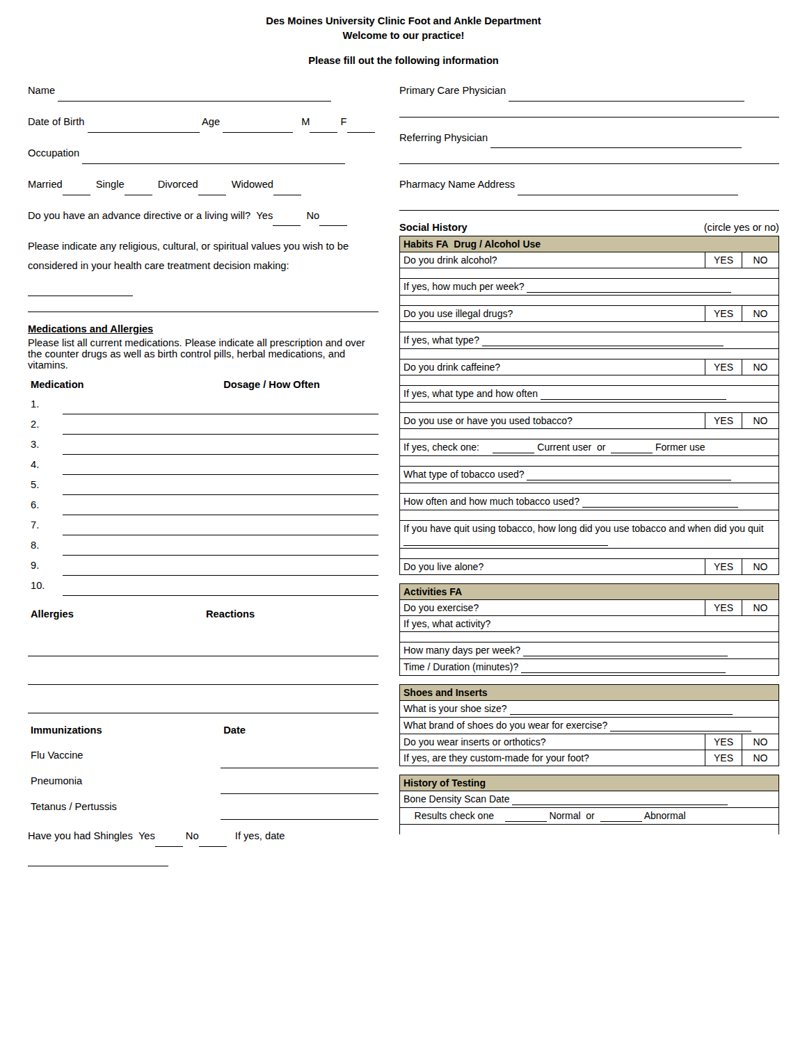Des Moines University Clinic Foot and Ankle Department
Welcome to our practice!
Please fill out the following information
Name
Date of Birth Age M F
Occupation
Married Single Divorced Widowed
Do you have an advance directive or a living will? Yes No
Please indicate any religious, cultural, or spiritual values you wish to be considered in your health care treatment decision making:
Medications and Allergies
Please list all current medications. Please indicate all prescription and over the counter drugs as well as birth control pills, herbal medications, and vitamins.
| Medication | Dosage / How Often |
| 1. | | |
| 2. | | |
| 3. | | |
| 4. | | |
| 5. | | |
| 6. | | |
| 7. | | |
| 8. | | |
| 9. | | |
| 10. | | |
| Allergies | Reactions |
| Immunizations | Date |
| Flu Vaccine | |
| Pneumonia | |
| Tetanus / Pertussis | |
Have you had Shingles Yes No If yes, date
Primary Care Physician
Referring Physician
Pharmacy Name Address
Social History (circle yes or no)
| Habits FA Drug / Alcohol Use |
| Do you drink alcohol? | YES | NO |
| If yes, how much per week? |
| Do you use illegal drugs? | YES | NO |
| If yes, what type? |
| Do you drink caffeine? | YES | NO |
| If yes, what type and how often |
| Do you use or have you used tobacco? | YES | NO |
| If yes, check one: Current user or Former use |
| What type of tobacco used? |
| How often and how much tobacco used? |
| If you have quit using tobacco, how long did you use tobacco and when did you quit |
| Do you live alone? | YES | NO |
| Activities FA |
| Do you exercise? | YES | NO |
| If yes, what activity? |
| How many days per week? |
| Time / Duration (minutes)? |
| Shoes and Inserts |
| What is your shoe size? |
| What brand of shoes do you wear for exercise? |
| Do you wear inserts or orthotics? | YES | NO |
| If yes, are they custom-made for your foot? | YES | NO |
| History of Testing |
| Bone Density Scan Date |
| Results check one Normal or Abnormal |